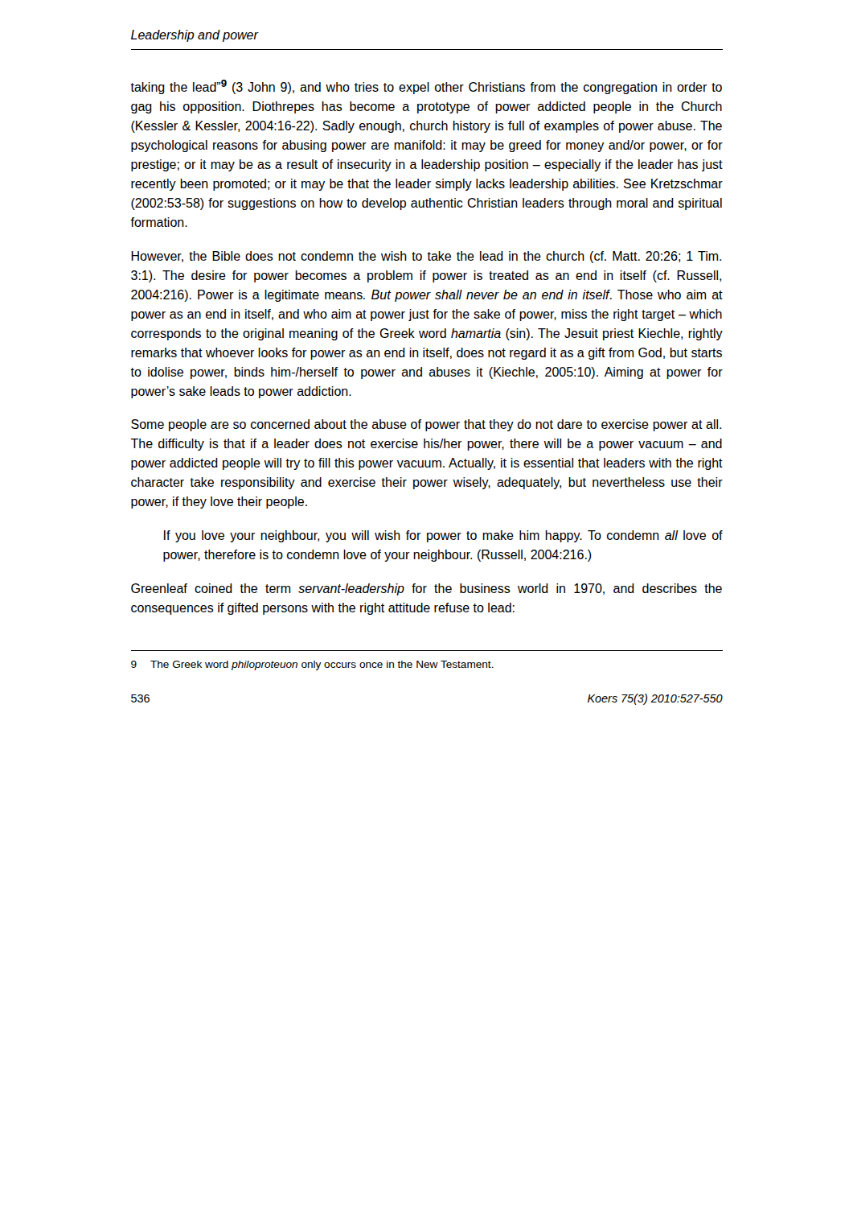Leadership and power
taking the lead”9 (3 John 9), and who tries to expel other Christians from the congregation in order to gag his opposition. Diothrepes has become a prototype of power addicted people in the Church (Kessler & Kessler, 2004:16-22). Sadly enough, church history is full of examples of power abuse. The psychological reasons for abusing power are manifold: it may be greed for money and/or power, or for prestige; or it may be as a result of insecurity in a leadership position – especially if the leader has just recently been promoted; or it may be that the leader simply lacks leadership abilities. See Kretzschmar (2002:53-58) for suggestions on how to develop authentic Christian leaders through moral and spiritual formation.
However, the Bible does not condemn the wish to take the lead in the church (cf. Matt. 20:26; 1 Tim. 3:1). The desire for power becomes a problem if power is treated as an end in itself (cf. Russell, 2004:216). Power is a legitimate means. But power shall never be an end in itself. Those who aim at power as an end in itself, and who aim at power just for the sake of power, miss the right target – which corresponds to the original meaning of the Greek word hamartia (sin). The Jesuit priest Kiechle, rightly remarks that whoever looks for power as an end in itself, does not regard it as a gift from God, but starts to idolise power, binds him-/herself to power and abuses it (Kiechle, 2005:10). Aiming at power for power’s sake leads to power addiction.
Some people are so concerned about the abuse of power that they do not dare to exercise power at all. The difficulty is that if a leader does not exercise his/her power, there will be a power vacuum – and power addicted people will try to fill this power vacuum. Actually, it is essential that leaders with the right character take responsibility and exercise their power wisely, adequately, but nevertheless use their power, if they love their people.
If you love your neighbour, you will wish for power to make him happy. To condemn all love of power, therefore is to condemn love of your neighbour. (Russell, 2004:216.)
Greenleaf coined the term servant-leadership for the business world in 1970, and describes the consequences if gifted persons with the right attitude refuse to lead:
9 The Greek word philoproteuon only occurs once in the New Testament.
536 Koers 75(3) 2010:527-550